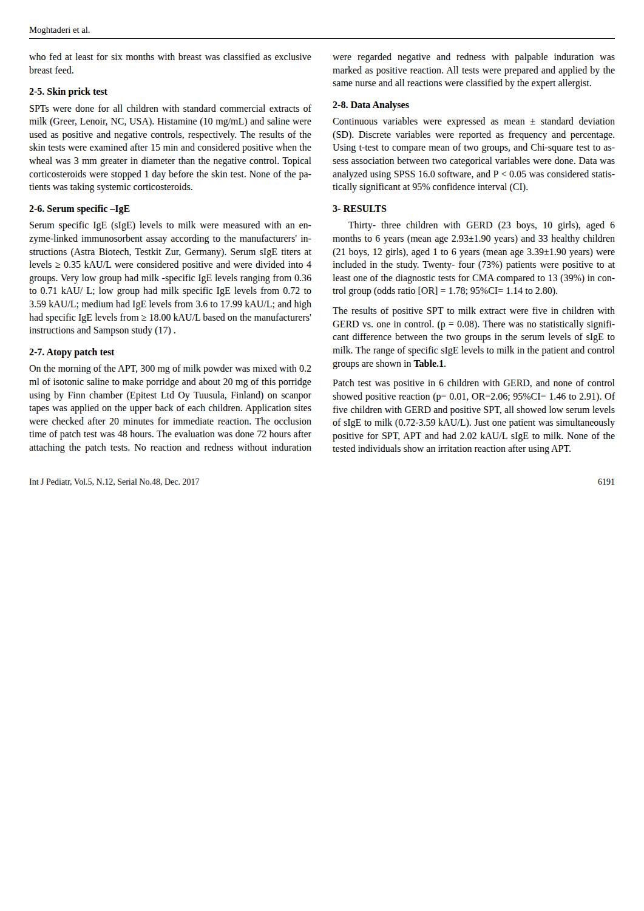Moghtaderi et al.
who fed at least for six months with breast was classified as exclusive breast feed.
2-5. Skin prick test
SPTs were done for all children with standard commercial extracts of milk (Greer, Lenoir, NC, USA). Histamine (10 mg/mL) and saline were used as positive and negative controls, respectively. The results of the skin tests were examined after 15 min and considered positive when the wheal was 3 mm greater in diameter than the negative control. Topical corticosteroids were stopped 1 day before the skin test. None of the patients was taking systemic corticosteroids.
2-6. Serum specific –IgE
Serum specific IgE (sIgE) levels to milk were measured with an enzyme-linked immunosorbent assay according to the manufacturers' instructions (Astra Biotech, Testkit Zur, Germany). Serum sIgE titers at levels ≥ 0.35 kAU/L were considered positive and were divided into 4 groups. Very low group had milk -specific IgE levels ranging from 0.36 to 0.71 kAU/ L; low group had milk specific IgE levels from 0.72 to 3.59 kAU/L; medium had IgE levels from 3.6 to 17.99 kAU/L; and high had specific IgE levels from ≥ 18.00 kAU/L based on the manufacturers' instructions and Sampson study (17) .
2-7. Atopy patch test
On the morning of the APT, 300 mg of milk powder was mixed with 0.2 ml of isotonic saline to make porridge and about 20 mg of this porridge using by Finn chamber (Epitest Ltd Oy Tuusula, Finland) on scanpor tapes was applied on the upper back of each children. Application sites were checked after 20 minutes for immediate reaction. The occlusion time of patch test was 48 hours. The evaluation was done 72 hours after attaching the patch tests. No reaction and redness without induration were regarded negative and redness with palpable induration was marked as positive reaction. All tests were prepared and applied by the same nurse and all reactions were classified by the expert allergist.
2-8. Data Analyses
Continuous variables were expressed as mean ± standard deviation (SD). Discrete variables were reported as frequency and percentage. Using t-test to compare mean of two groups, and Chi-square test to assess association between two categorical variables were done. Data was analyzed using SPSS 16.0 software, and P < 0.05 was considered statistically significant at 95% confidence interval (CI).
3- RESULTS
Thirty- three children with GERD (23 boys, 10 girls), aged 6 months to 6 years (mean age 2.93±1.90 years) and 33 healthy children (21 boys, 12 girls), aged 1 to 6 years (mean age 3.39±1.90 years) were included in the study. Twenty- four (73%) patients were positive to at least one of the diagnostic tests for CMA compared to 13 (39%) in control group (odds ratio [OR] = 1.78; 95%CI= 1.14 to 2.80).
The results of positive SPT to milk extract were five in children with GERD vs. one in control. (p = 0.08). There was no statistically significant difference between the two groups in the serum levels of sIgE to milk. The range of specific sIgE levels to milk in the patient and control groups are shown in Table.1.
Patch test was positive in 6 children with GERD, and none of control showed positive reaction (p= 0.01, OR=2.06; 95%CI= 1.46 to 2.91). Of five children with GERD and positive SPT, all showed low serum levels of sIgE to milk (0.72-3.59 kAU/L). Just one patient was simultaneously positive for SPT, APT and had 2.02 kAU/L sIgE to milk. None of the tested individuals show an irritation reaction after using APT.
Int J Pediatr, Vol.5, N.12, Serial No.48, Dec. 2017 6191